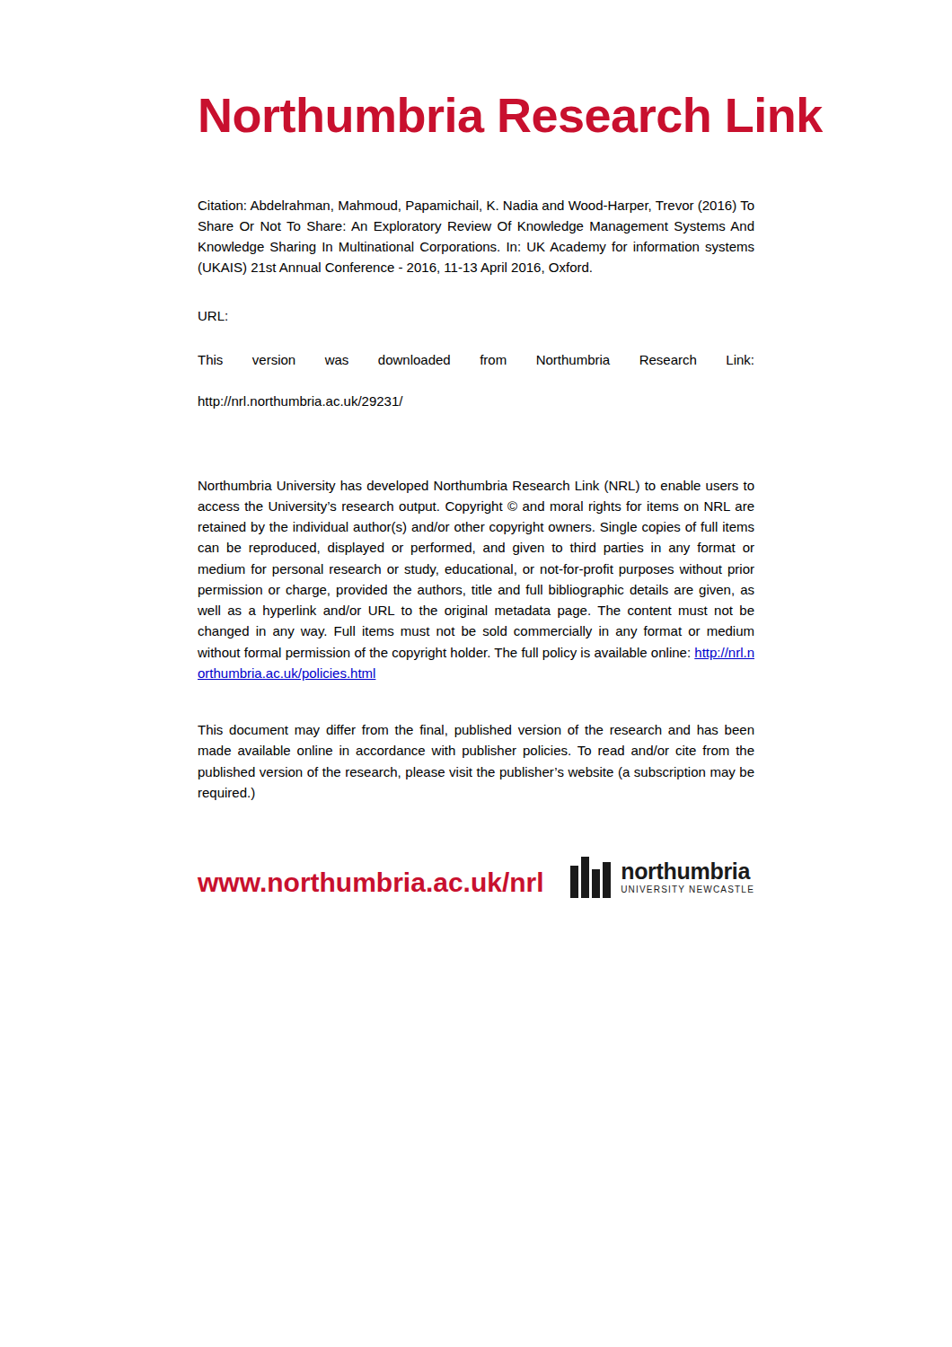Northumbria Research Link
Citation: Abdelrahman, Mahmoud, Papamichail, K. Nadia and Wood-Harper, Trevor (2016) To Share Or Not To Share: An Exploratory Review Of Knowledge Management Systems And Knowledge Sharing In Multinational Corporations. In: UK Academy for information systems (UKAIS) 21st Annual Conference - 2016, 11-13 April 2016, Oxford.
URL:
This version was downloaded from Northumbria Research Link: http://nrl.northumbria.ac.uk/29231/
Northumbria University has developed Northumbria Research Link (NRL) to enable users to access the University’s research output. Copyright © and moral rights for items on NRL are retained by the individual author(s) and/or other copyright owners. Single copies of full items can be reproduced, displayed or performed, and given to third parties in any format or medium for personal research or study, educational, or not-for-profit purposes without prior permission or charge, provided the authors, title and full bibliographic details are given, as well as a hyperlink and/or URL to the original metadata page. The content must not be changed in any way. Full items must not be sold commercially in any format or medium without formal permission of the copyright holder. The full policy is available online: http://nrl.northumbria.ac.uk/policies.html
This document may differ from the final, published version of the research and has been made available online in accordance with publisher policies. To read and/or cite from the published version of the research, please visit the publisher’s website (a subscription may be required.)
www.northumbria.ac.uk/nrl
northumbria
UNIVERSITY NEWCASTLE